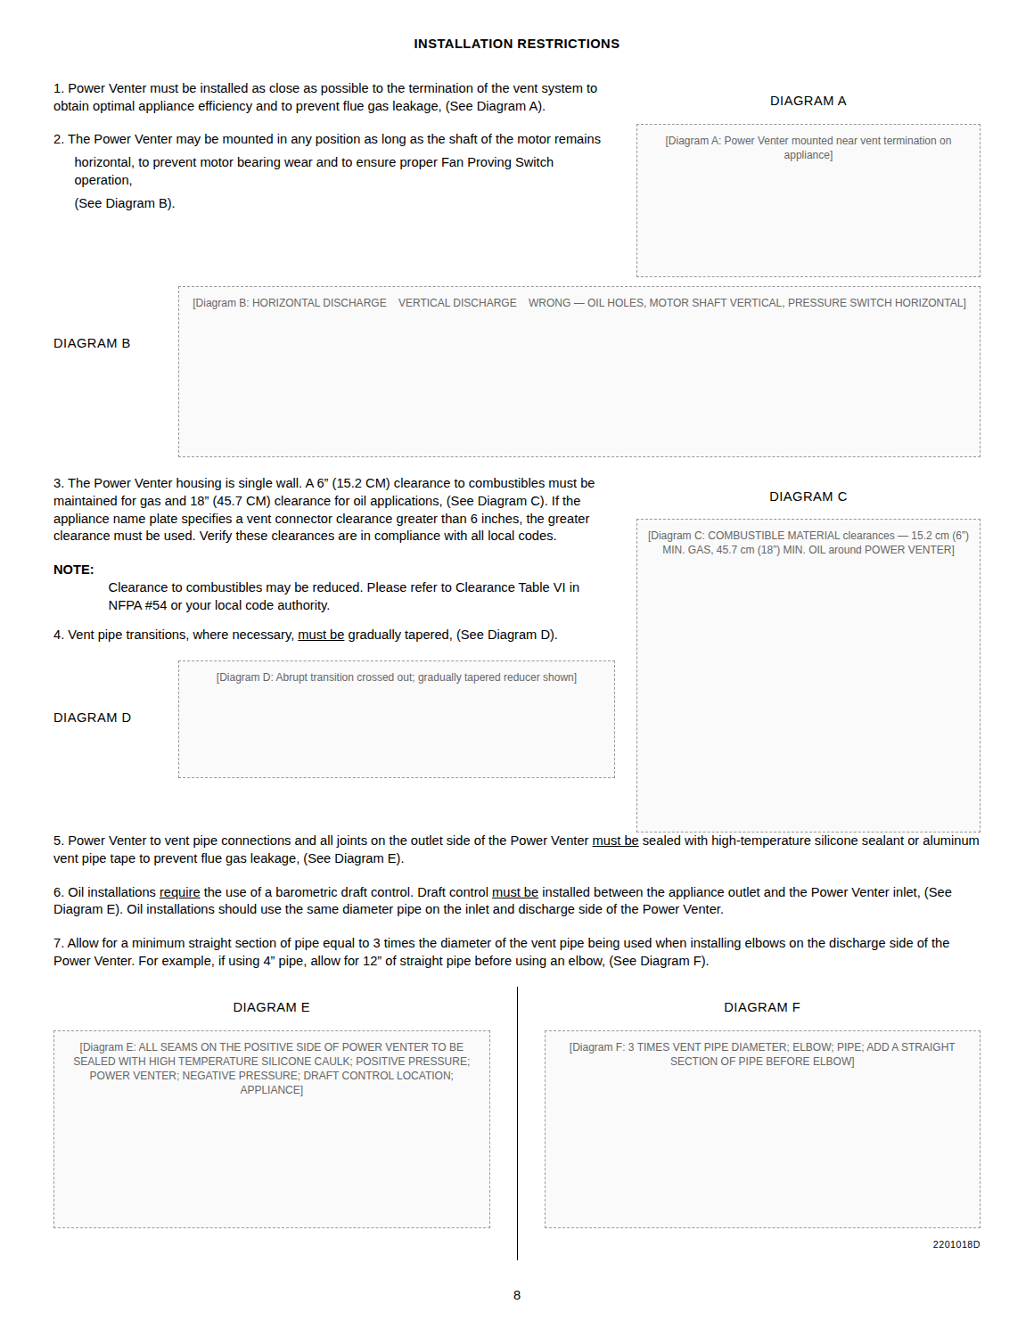INSTALLATION RESTRICTIONS
1. Power Venter must be installed as close as possible to the termination of the vent system to obtain optimal appliance efficiency and to prevent flue gas leakage, (See Diagram A).
2. The Power Venter may be mounted in any position as long as the shaft of the motor remains
horizontal, to prevent motor bearing wear and to ensure proper Fan Proving Switch operation,
(See Diagram B).
DIAGRAM A
[Diagram A: Power Venter mounted near vent termination on appliance]
DIAGRAM B
[Diagram B: HORIZONTAL DISCHARGE VERTICAL DISCHARGE WRONG — OIL HOLES, MOTOR SHAFT VERTICAL, PRESSURE SWITCH HORIZONTAL]
3. The Power Venter housing is single wall. A 6” (15.2 CM) clearance to combustibles must be maintained for gas and 18” (45.7 CM) clearance for oil applications, (See Diagram C). If the appliance name plate specifies a vent connector clearance greater than 6 inches, the greater clearance must be used. Verify these clearances are in compliance with all local codes.
NOTE: Clearance to combustibles may be reduced. Please refer to Clearance Table VI in NFPA #54 or your local code authority.
4. Vent pipe transitions, where necessary, must be gradually tapered, (See Diagram D).
DIAGRAM D
[Diagram D: Abrupt transition crossed out; gradually tapered reducer shown]
DIAGRAM C
[Diagram C: COMBUSTIBLE MATERIAL clearances — 15.2 cm (6”) MIN. GAS, 45.7 cm (18”) MIN. OIL around POWER VENTER]
5. Power Venter to vent pipe connections and all joints on the outlet side of the Power Venter must be sealed with high-temperature silicone sealant or aluminum vent pipe tape to prevent flue gas leakage, (See Diagram E).
6. Oil installations require the use of a barometric draft control. Draft control must be installed between the appliance outlet and the Power Venter inlet, (See Diagram E). Oil installations should use the same diameter pipe on the inlet and discharge side of the Power Venter.
7. Allow for a minimum straight section of pipe equal to 3 times the diameter of the vent pipe being used when installing elbows on the discharge side of the Power Venter. For example, if using 4” pipe, allow for 12” of straight pipe before using an elbow, (See Diagram F).
DIAGRAM E
[Diagram E: ALL SEAMS ON THE POSITIVE SIDE OF POWER VENTER TO BE SEALED WITH HIGH TEMPERATURE SILICONE CAULK; POSITIVE PRESSURE; POWER VENTER; NEGATIVE PRESSURE; DRAFT CONTROL LOCATION; APPLIANCE]
DIAGRAM F
[Diagram F: 3 TIMES VENT PIPE DIAMETER; ELBOW; PIPE; ADD A STRAIGHT SECTION OF PIPE BEFORE ELBOW]
2201018D
8